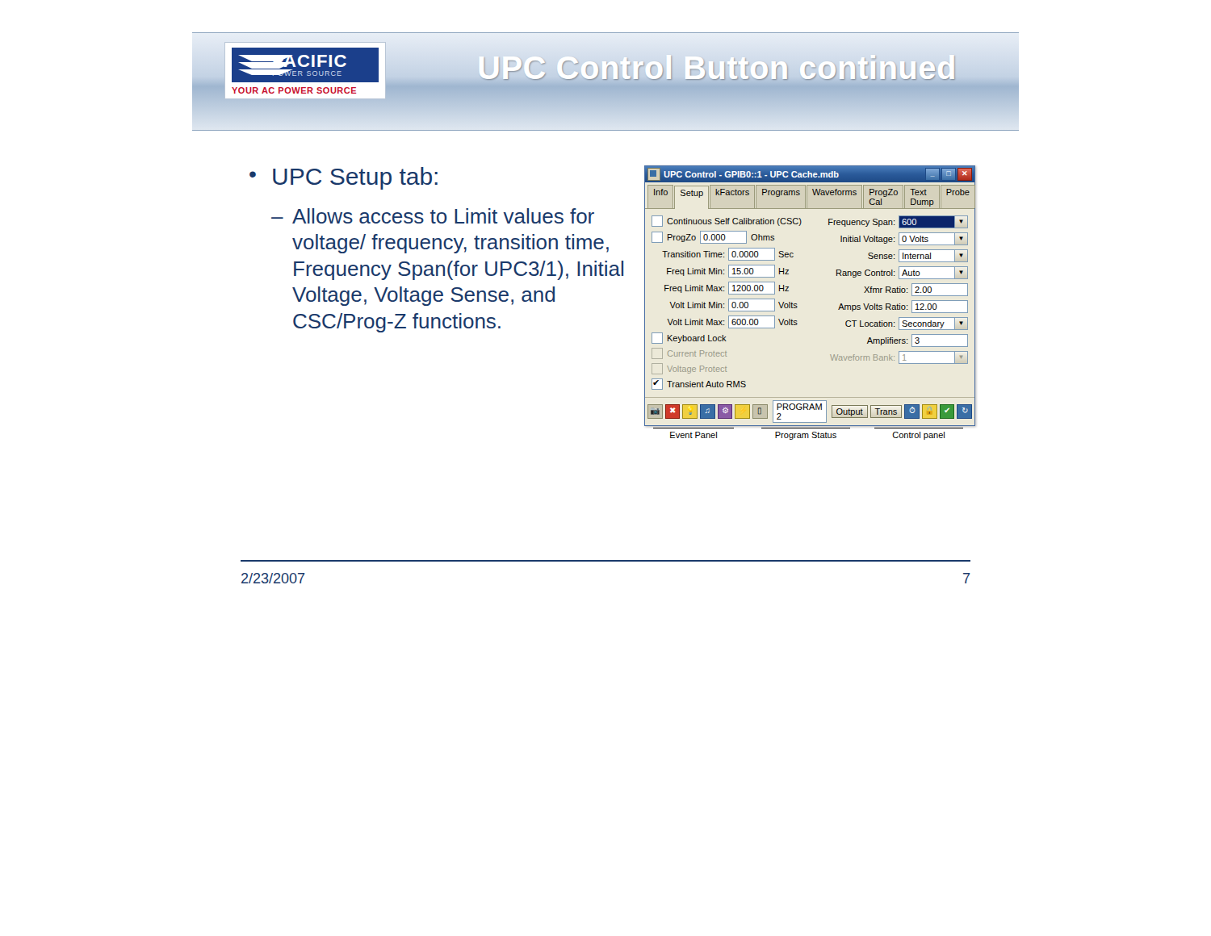UPC Control Button continued
PACIFIC
POWER SOURCE
YOUR AC POWER SOURCE
UPC Setup tab:
Allows access to Limit values for voltage/ frequency, transition time, Frequency Span(for UPC3/1), Initial Voltage, Voltage Sense, and CSC/Prog-Z functions.
UPC Control - GPIB0::1 - UPC Cache.mdb
_□✕
Info
Setup
kFactors
Programs
Waveforms
ProgZo Cal
Text Dump
Probe
Continuous Self Calibration (CSC)
ProgZo
0.000
Ohms
Transition Time:
0.0000
Sec
Freq Limit Min:
15.00
Hz
Freq Limit Max:
1200.00
Hz
Volt Limit Min:
0.00
Volts
Volt Limit Max:
600.00
Volts
Keyboard Lock
Current Protect
Voltage Protect
Transient Auto RMS
Frequency Span:
600
▼
Initial Voltage:
0 Volts
▼
Sense:
Internal
▼
Range Control:
Auto
▼
Xfmr Ratio:
2.00
Amps Volts Ratio:
12.00
CT Location:
Secondary
▼
Amplifiers:
3
Waveform Bank:
1
▼
📷
✖
💡
♫
⚙
⚡
▯
PROGRAM 2
Output
Trans
⏱
🔒
✔
↻
Event Panel
Program Status
Control panel
2/23/2007
7